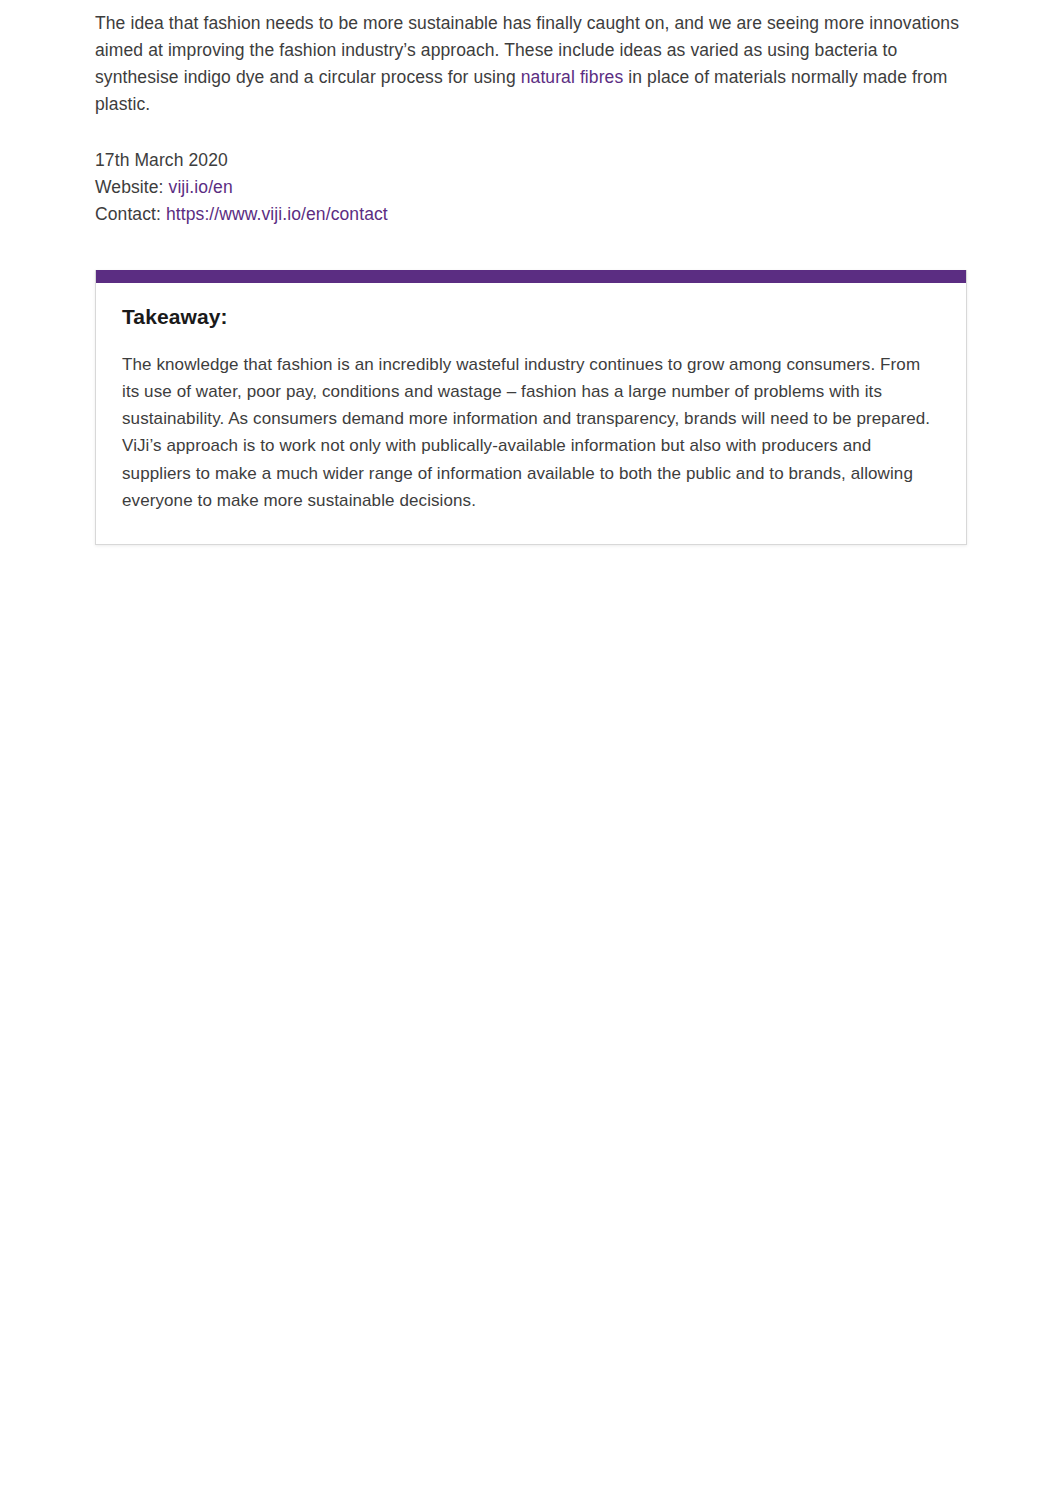The idea that fashion needs to be more sustainable has finally caught on, and we are seeing more innovations aimed at improving the fashion industry’s approach. These include ideas as varied as using bacteria to synthesise indigo dye and a circular process for using natural fibres in place of materials normally made from plastic.
17th March 2020
Website: viji.io/en
Contact: https://www.viji.io/en/contact
Takeaway:
The knowledge that fashion is an incredibly wasteful industry continues to grow among consumers. From its use of water, poor pay, conditions and wastage – fashion has a large number of problems with its sustainability. As consumers demand more information and transparency, brands will need to be prepared. ViJi’s approach is to work not only with publically-available information but also with producers and suppliers to make a much wider range of information available to both the public and to brands, allowing everyone to make more sustainable decisions.